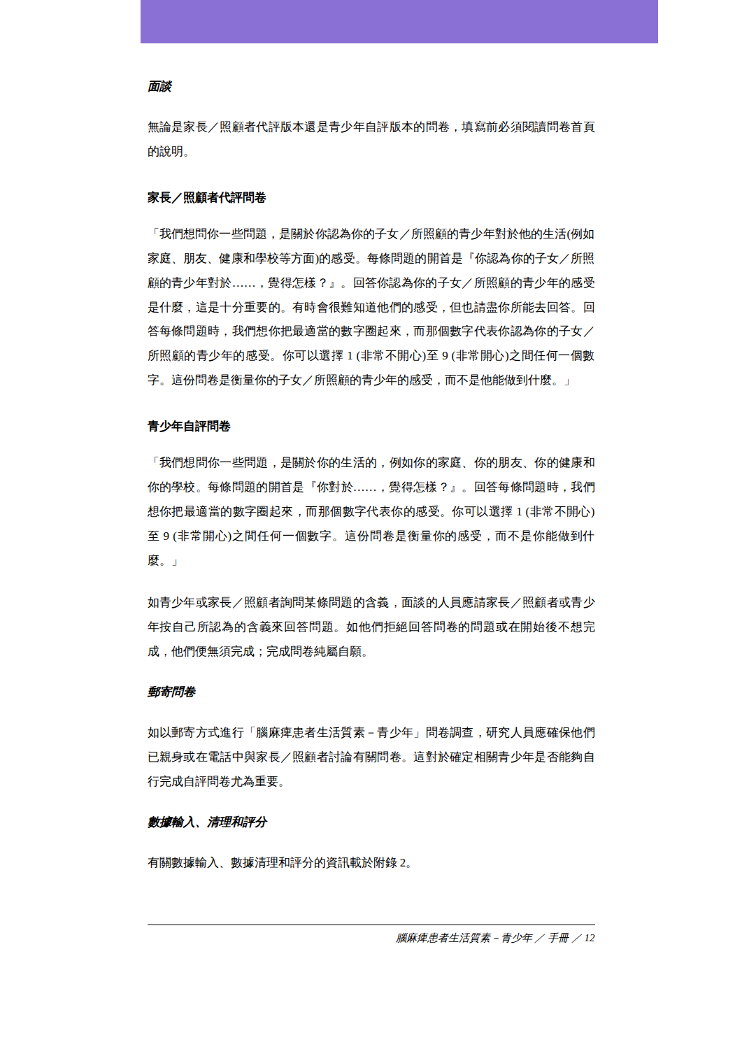面談
無論是家長／照顧者代評版本還是青少年自評版本的問卷，填寫前必須閱讀問卷首頁的說明。
家長／照顧者代評問卷
「我們想問你一些問題，是關於你認為你的子女／所照顧的青少年對於他的生活(例如家庭、朋友、健康和學校等方面)的感受。每條問題的開首是『你認為你的子女／所照顧的青少年對於……，覺得怎樣？』。回答你認為你的子女／所照顧的青少年的感受是什麼，這是十分重要的。有時會很難知道他們的感受，但也請盡你所能去回答。回答每條問題時，我們想你把最適當的數字圈起來，而那個數字代表你認為你的子女／所照顧的青少年的感受。你可以選擇 1 (非常不開心)至 9 (非常開心)之間任何一個數字。這份問卷是衡量你的子女／所照顧的青少年的感受，而不是他能做到什麼。」
青少年自評問卷
「我們想問你一些問題，是關於你的生活的，例如你的家庭、你的朋友、你的健康和你的學校。每條問題的開首是『你對於……，覺得怎樣？』。回答每條問題時，我們想你把最適當的數字圈起來，而那個數字代表你的感受。你可以選擇 1 (非常不開心)至 9 (非常開心)之間任何一個數字。這份問卷是衡量你的感受，而不是你能做到什麼。」
如青少年或家長／照顧者詢問某條問題的含義，面談的人員應請家長／照顧者或青少年按自己所認為的含義來回答問題。如他們拒絕回答問卷的問題或在開始後不想完成，他們便無須完成；完成問卷純屬自願。
郵寄問卷
如以郵寄方式進行「腦麻痺患者生活質素－青少年」問卷調查，研究人員應確保他們已親身或在電話中與家長／照顧者討論有關問卷。這對於確定相關青少年是否能夠自行完成自評問卷尤為重要。
數據輸入、清理和評分
有關數據輸入、數據清理和評分的資訊載於附錄 2。
腦麻痺患者生活質素－青少年 ／ 手冊 ／ 12